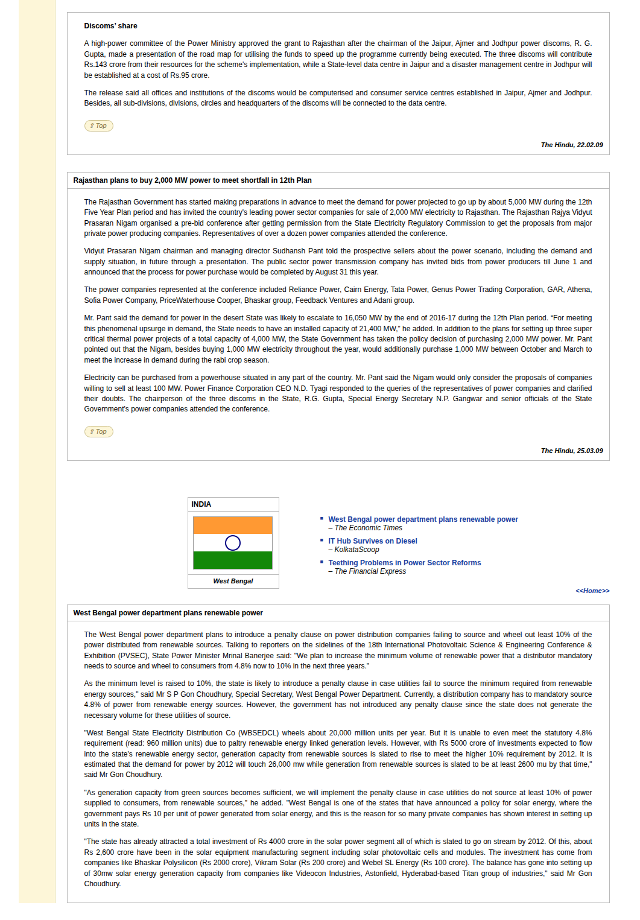Discoms’ share
A high-power committee of the Power Ministry approved the grant to Rajasthan after the chairman of the Jaipur, Ajmer and Jodhpur power discoms, R. G. Gupta, made a presentation of the road map for utilising the funds to speed up the programme currently being executed. The three discoms will contribute Rs.143 crore from their resources for the scheme's implementation, while a State-level data centre in Jaipur and a disaster management centre in Jodhpur will be established at a cost of Rs.95 crore.
The release said all offices and institutions of the discoms would be computerised and consumer service centres established in Jaipur, Ajmer and Jodhpur. Besides, all sub-divisions, divisions, circles and headquarters of the discoms will be connected to the data centre.
⇧ Top
The Hindu, 22.02.09
Rajasthan plans to buy 2,000 MW power to meet shortfall in 12th Plan
The Rajasthan Government has started making preparations in advance to meet the demand for power projected to go up by about 5,000 MW during the 12th Five Year Plan period and has invited the country's leading power sector companies for sale of 2,000 MW electricity to Rajasthan. The Rajasthan Rajya Vidyut Prasaran Nigam organised a pre-bid conference after getting permission from the State Electricity Regulatory Commission to get the proposals from major private power producing companies. Representatives of over a dozen power companies attended the conference.
Vidyut Prasaran Nigam chairman and managing director Sudhansh Pant told the prospective sellers about the power scenario, including the demand and supply situation, in future through a presentation. The public sector power transmission company has invited bids from power producers till June 1 and announced that the process for power purchase would be completed by August 31 this year.
The power companies represented at the conference included Reliance Power, Cairn Energy, Tata Power, Genus Power Trading Corporation, GAR, Athena, Sofia Power Company, PriceWaterhouse Cooper, Bhaskar group, Feedback Ventures and Adani group.
Mr. Pant said the demand for power in the desert State was likely to escalate to 16,050 MW by the end of 2016-17 during the 12th Plan period. “For meeting this phenomenal upsurge in demand, the State needs to have an installed capacity of 21,400 MW,” he added. In addition to the plans for setting up three super critical thermal power projects of a total capacity of 4,000 MW, the State Government has taken the policy decision of purchasing 2,000 MW power. Mr. Pant pointed out that the Nigam, besides buying 1,000 MW electricity throughout the year, would additionally purchase 1,000 MW between October and March to meet the increase in demand during the rabi crop season.
Electricity can be purchased from a powerhouse situated in any part of the country. Mr. Pant said the Nigam would only consider the proposals of companies willing to sell at least 100 MW. Power Finance Corporation CEO N.D. Tyagi responded to the queries of the representatives of power companies and clarified their doubts. The chairperson of the three discoms in the State, R.G. Gupta, Special Energy Secretary N.P. Gangwar and senior officials of the State Government's power companies attended the conference.
⇧ Top
The Hindu, 25.03.09
INDIA
West Bengal
West Bengal power department plans renewable power
– The Economic Times
IT Hub Survives on Diesel
– KolkataScoop
Teething Problems in Power Sector Reforms
– The Financial Express
<<Home>>
West Bengal power department plans renewable power
The West Bengal power department plans to introduce a penalty clause on power distribution companies failing to source and wheel out least 10% of the power distributed from renewable sources. Talking to reporters on the sidelines of the 18th International Photovoltaic Science & Engineering Conference & Exhibition (PVSEC), State Power Minister Mrinal Banerjee said: "We plan to increase the minimum volume of renewable power that a distributor mandatory needs to source and wheel to consumers from 4.8% now to 10% in the next three years."
As the minimum level is raised to 10%, the state is likely to introduce a penalty clause in case utilities fail to source the minimum required from renewable energy sources," said Mr S P Gon Choudhury, Special Secretary, West Bengal Power Department. Currently, a distribution company has to mandatory source 4.8% of power from renewable energy sources. However, the government has not introduced any penalty clause since the state does not generate the necessary volume for these utilities of source.
"West Bengal State Electricity Distribution Co (WBSEDCL) wheels about 20,000 million units per year. But it is unable to even meet the statutory 4.8% requirement (read: 960 million units) due to paltry renewable energy linked generation levels. However, with Rs 5000 crore of investments expected to flow into the state's renewable energy sector, generation capacity from renewable sources is slated to rise to meet the higher 10% requirement by 2012. It is estimated that the demand for power by 2012 will touch 26,000 mw while generation from renewable sources is slated to be at least 2600 mu by that time," said Mr Gon Choudhury.
"As generation capacity from green sources becomes sufficient, we will implement the penalty clause in case utilities do not source at least 10% of power supplied to consumers, from renewable sources," he added. "West Bengal is one of the states that have announced a policy for solar energy, where the government pays Rs 10 per unit of power generated from solar energy, and this is the reason for so many private companies has shown interest in setting up units in the state.
"The state has already attracted a total investment of Rs 4000 crore in the solar power segment all of which is slated to go on stream by 2012. Of this, about Rs 2,600 crore have been in the solar equipment manufacturing segment including solar photovoltaic cells and modules. The investment has come from companies like Bhaskar Polysilicon (Rs 2000 crore), Vikram Solar (Rs 200 crore) and Webel SL Energy (Rs 100 crore). The balance has gone into setting up of 30mw solar energy generation capacity from companies like Videocon Industries, Astonfield, Hyderabad-based Titan group of industries," said Mr Gon Choudhury.